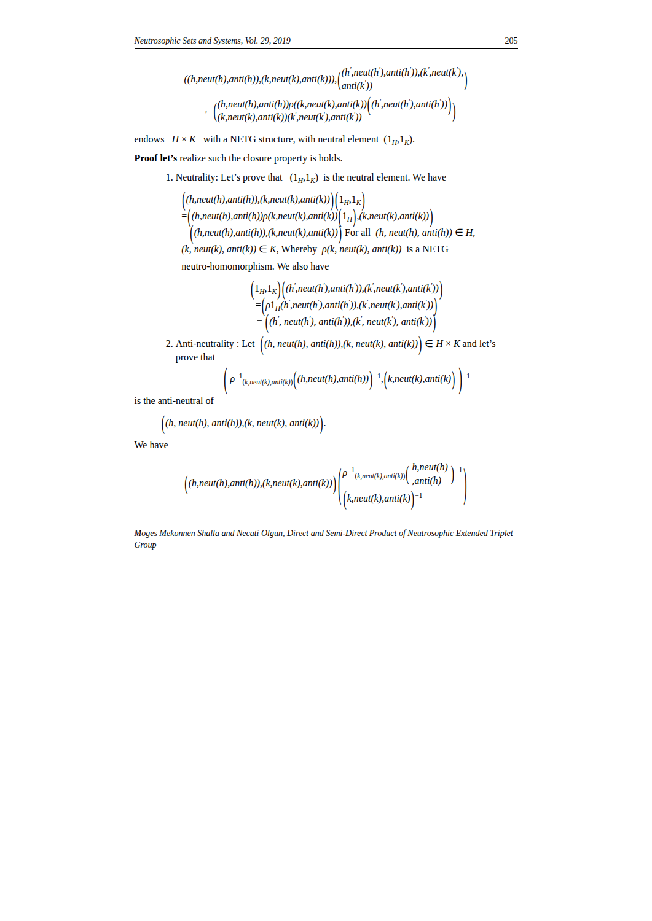Neutrosophic Sets and Systems, Vol. 29, 2019 205
((h,neut(h),anti(h)),(k,neut(k),anti(k))), (
(h',neut(h'),anti(h')),(k',neut(k'),
anti(k'))
)
→ (
(h,neut(h),anti(h))ρ((k,neut(k),anti(k))((h',neut(h'),anti(h')))
(k,neut(k),anti(k))(k',neut(k'),anti(k'))
)
endows H × K with a NETG structure, with neutral element (1H,1K).
Proof let’s realize such the closure property is holds.
Neutrality: Let’s prove that (1H,1K) is the neutral element. We have
((h,neut(h),anti(h)),(k,neut(k),anti(k)))(1H,1K)
=((h,neut(h),anti(h))ρ(k,neut(k),anti(k))(1H),(k,neut(k),anti(k)))
= ((h,neut(h),anti(h)),(k,neut(k),anti(k))) For all (h, neut(h), anti(h)) ∈ H,
(k, neut(k), anti(k)) ∈ K, Whereby ρ(k, neut(k), anti(k)) is a NETG
neutro-homomorphism. We also have
(1H,1K)((h',neut(h'),anti(h')),(k',neut(k'),anti(k')))
=(ρ1H(h',neut(h'),anti(h')),(k',neut(k'),anti(k')))
= ((h', neut(h'), anti(h')),(k', neut(k'), anti(k')))
Anti-neutrality : Let ((h, neut(h), anti(h)),(k, neut(k), anti(k))) ∈ H × K and let’s prove that
( ρ−1(k,neut(k),anti(k))((h,neut(h),anti(h)))−1,(k,neut(k),anti(k)) )−1
is the anti-neutral of
((h, neut(h), anti(h)),(k, neut(k), anti(k))).
We have
((h,neut(h),anti(h)),(k,neut(k),anti(k))) (
ρ−1(k,neut(k),anti(k))(
h,neut(h)
,anti(h)
)−1
(k,neut(k),anti(k))−1
)
Moges Mekonnen Shalla and Necati Olgun, Direct and Semi-Direct Product of Neutrosophic Extended Triplet Group